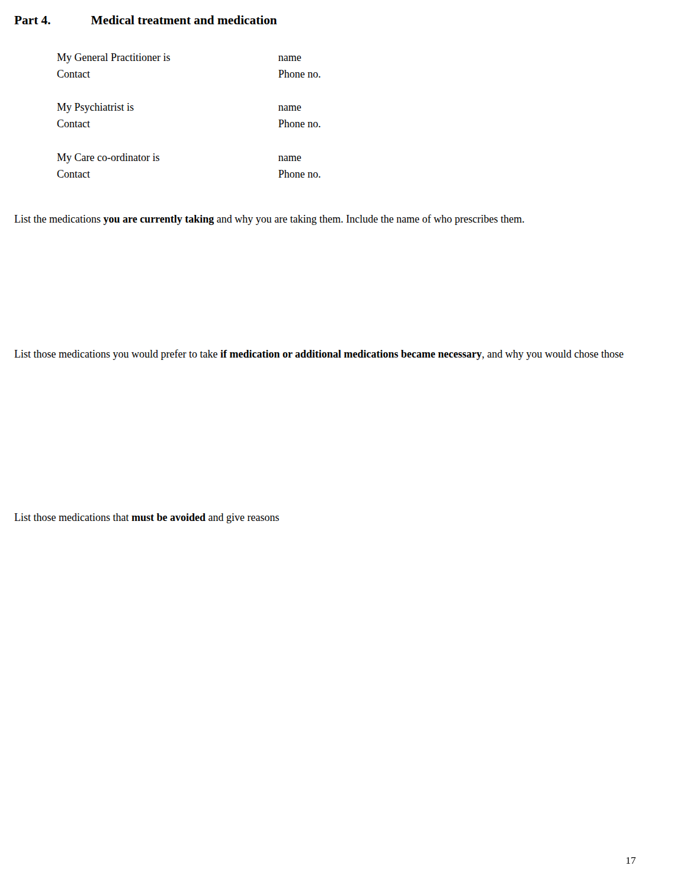Part 4. Medical treatment and medication
| My General Practitioner is | name |
| Contact | Phone no. |
| My Psychiatrist is | name |
| Contact | Phone no. |
| My Care co-ordinator is | name |
| Contact | Phone no. |
List the medications you are currently taking and why you are taking them. Include the name of who prescribes them.
List those medications you would prefer to take if medication or additional medications became necessary, and why you would chose those
List those medications that must be avoided and give reasons
17